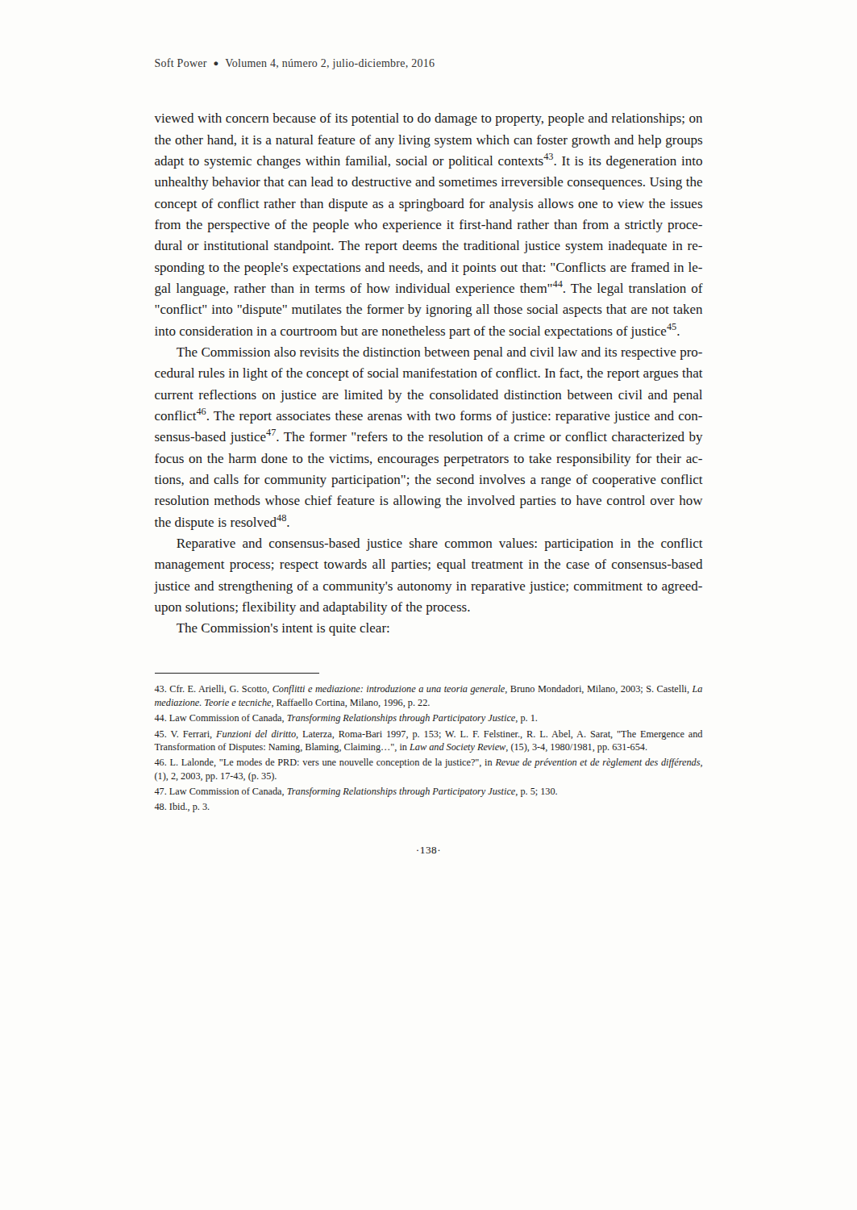Soft Power●Volumen 4, número 2, julio-diciembre, 2016
viewed with concern because of its potential to do damage to property, people and relationships; on the other hand, it is a natural feature of any living system which can foster growth and help groups adapt to systemic changes within familial, social or political contexts43. It is its degeneration into unhealthy behavior that can lead to destructive and sometimes irreversible consequences. Using the concept of conflict rather than dispute as a springboard for analysis allows one to view the issues from the perspective of the people who experience it first-hand rather than from a strictly procedural or institutional standpoint. The report deems the traditional justice system inadequate in responding to the people's expectations and needs, and it points out that: "Conflicts are framed in legal language, rather than in terms of how individual experience them"44. The legal translation of "conflict" into "dispute" mutilates the former by ignoring all those social aspects that are not taken into consideration in a courtroom but are nonetheless part of the social expectations of justice45.
The Commission also revisits the distinction between penal and civil law and its respective procedural rules in light of the concept of social manifestation of conflict. In fact, the report argues that current reflections on justice are limited by the consolidated distinction between civil and penal conflict46. The report associates these arenas with two forms of justice: reparative justice and consensus-based justice47. The former "refers to the resolution of a crime or conflict characterized by focus on the harm done to the victims, encourages perpetrators to take responsibility for their actions, and calls for community participation"; the second involves a range of cooperative conflict resolution methods whose chief feature is allowing the involved parties to have control over how the dispute is resolved48.
Reparative and consensus-based justice share common values: participation in the conflict management process; respect towards all parties; equal treatment in the case of consensus-based justice and strengthening of a community's autonomy in reparative justice; commitment to agreed-upon solutions; flexibility and adaptability of the process.
The Commission's intent is quite clear:
43. Cfr. E. Arielli, G. Scotto, Conflitti e mediazione: introduzione a una teoria generale, Bruno Mondadori, Milano, 2003; S. Castelli, La mediazione. Teorie e tecniche, Raffaello Cortina, Milano, 1996, p. 22.
44. Law Commission of Canada, Transforming Relationships through Participatory Justice, p. 1.
45. V. Ferrari, Funzioni del diritto, Laterza, Roma-Bari 1997, p. 153; W. L. F. Felstiner., R. L. Abel, A. Sarat, "The Emergence and Transformation of Disputes: Naming, Blaming, Claiming…", in Law and Society Review, (15), 3-4, 1980/1981, pp. 631-654.
46. L. Lalonde, "Le modes de PRD: vers une nouvelle conception de la justice?", in Revue de prévention et de règlement des différends, (1), 2, 2003, pp. 17-43, (p. 35).
47. Law Commission of Canada, Transforming Relationships through Participatory Justice, p. 5; 130.
48. Ibid., p. 3.
·138·